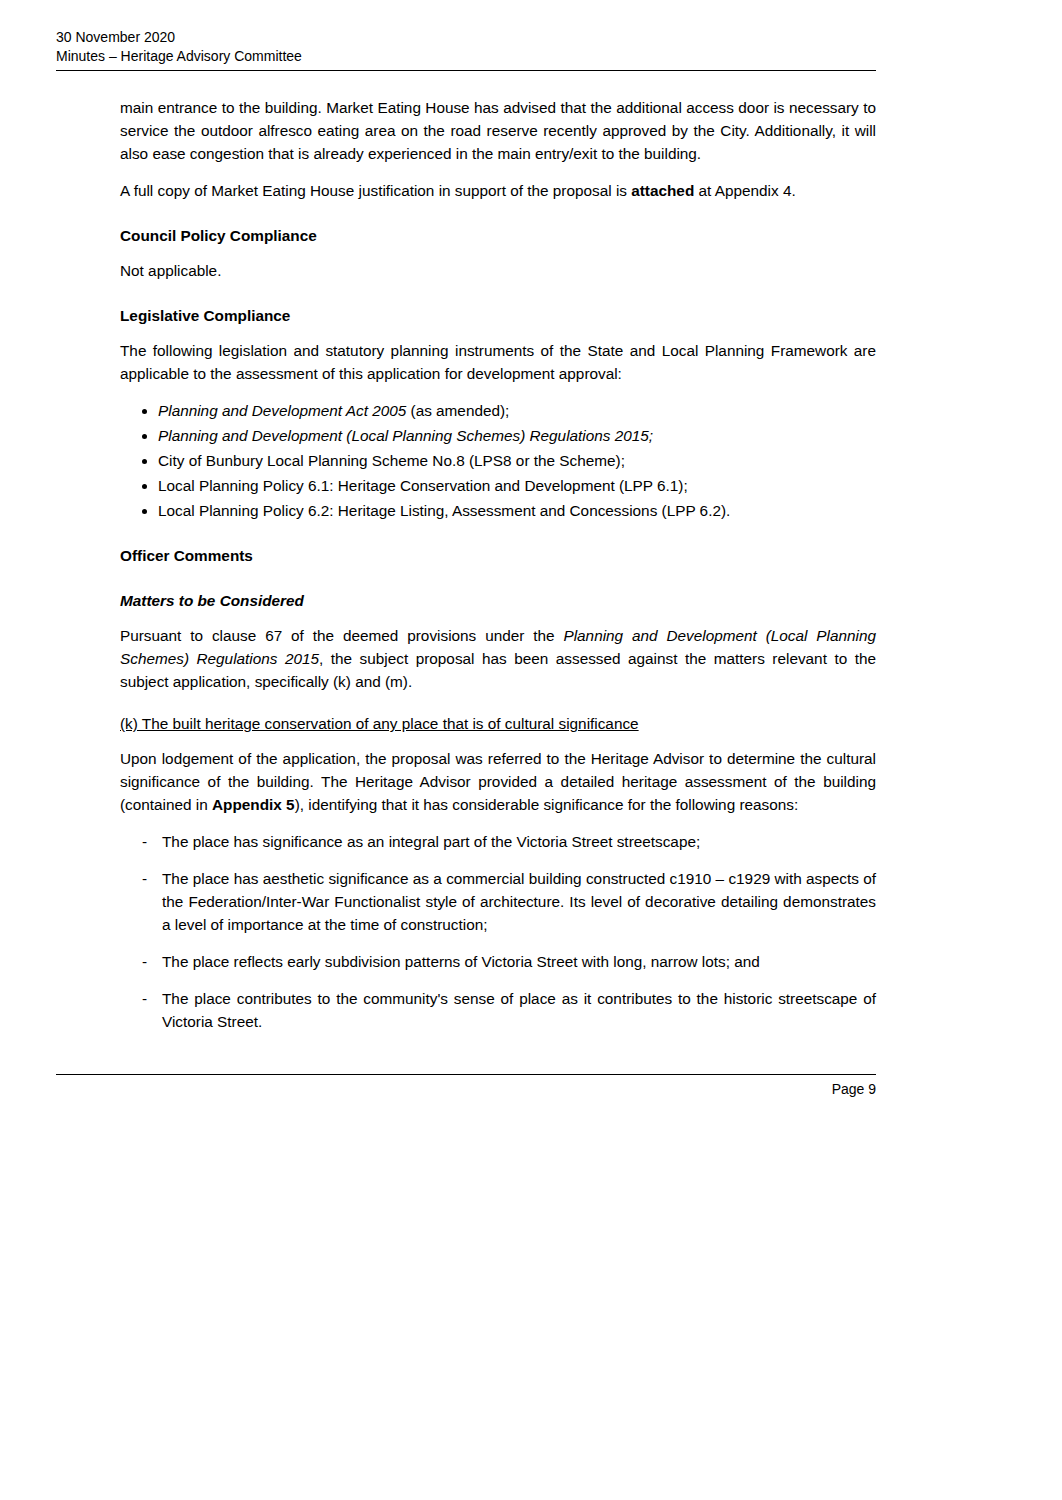30 November 2020
Minutes – Heritage Advisory Committee
main entrance to the building. Market Eating House has advised that the additional access door is necessary to service the outdoor alfresco eating area on the road reserve recently approved by the City. Additionally, it will also ease congestion that is already experienced in the main entry/exit to the building.
A full copy of Market Eating House justification in support of the proposal is attached at Appendix 4.
Council Policy Compliance
Not applicable.
Legislative Compliance
The following legislation and statutory planning instruments of the State and Local Planning Framework are applicable to the assessment of this application for development approval:
Planning and Development Act 2005 (as amended);
Planning and Development (Local Planning Schemes) Regulations 2015;
City of Bunbury Local Planning Scheme No.8 (LPS8 or the Scheme);
Local Planning Policy 6.1: Heritage Conservation and Development (LPP 6.1);
Local Planning Policy 6.2: Heritage Listing, Assessment and Concessions (LPP 6.2).
Officer Comments
Matters to be Considered
Pursuant to clause 67 of the deemed provisions under the Planning and Development (Local Planning Schemes) Regulations 2015, the subject proposal has been assessed against the matters relevant to the subject application, specifically (k) and (m).
(k) The built heritage conservation of any place that is of cultural significance
Upon lodgement of the application, the proposal was referred to the Heritage Advisor to determine the cultural significance of the building. The Heritage Advisor provided a detailed heritage assessment of the building (contained in Appendix 5), identifying that it has considerable significance for the following reasons:
The place has significance as an integral part of the Victoria Street streetscape;
The place has aesthetic significance as a commercial building constructed c1910 – c1929 with aspects of the Federation/Inter-War Functionalist style of architecture. Its level of decorative detailing demonstrates a level of importance at the time of construction;
The place reflects early subdivision patterns of Victoria Street with long, narrow lots; and
The place contributes to the community's sense of place as it contributes to the historic streetscape of Victoria Street.
Page 9